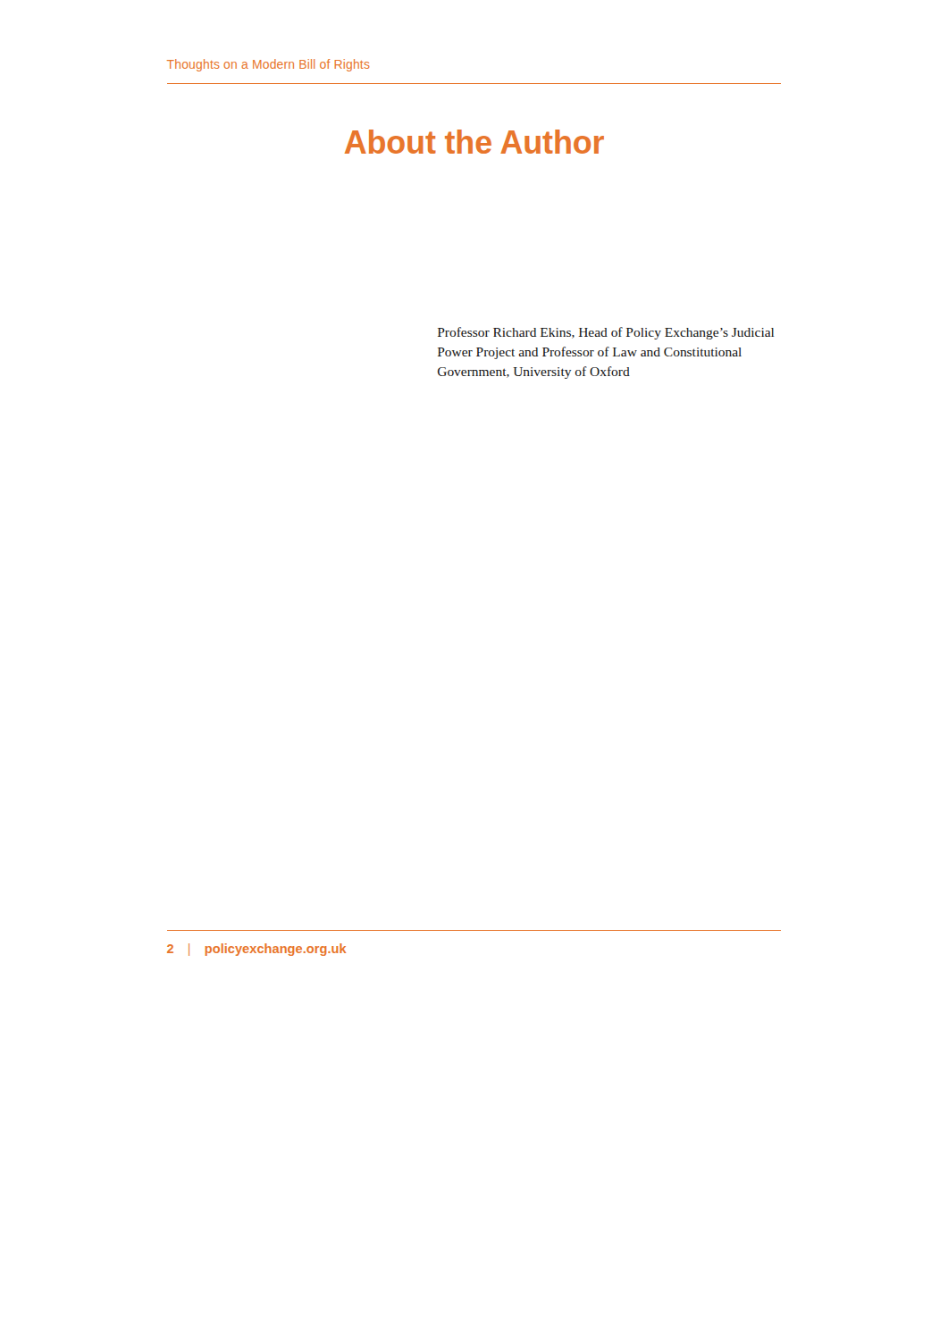Thoughts on a Modern Bill of Rights
About the Author
Professor Richard Ekins, Head of Policy Exchange’s Judicial Power Project and Professor of Law and Constitutional Government, University of Oxford
2 | policyexchange.org.uk